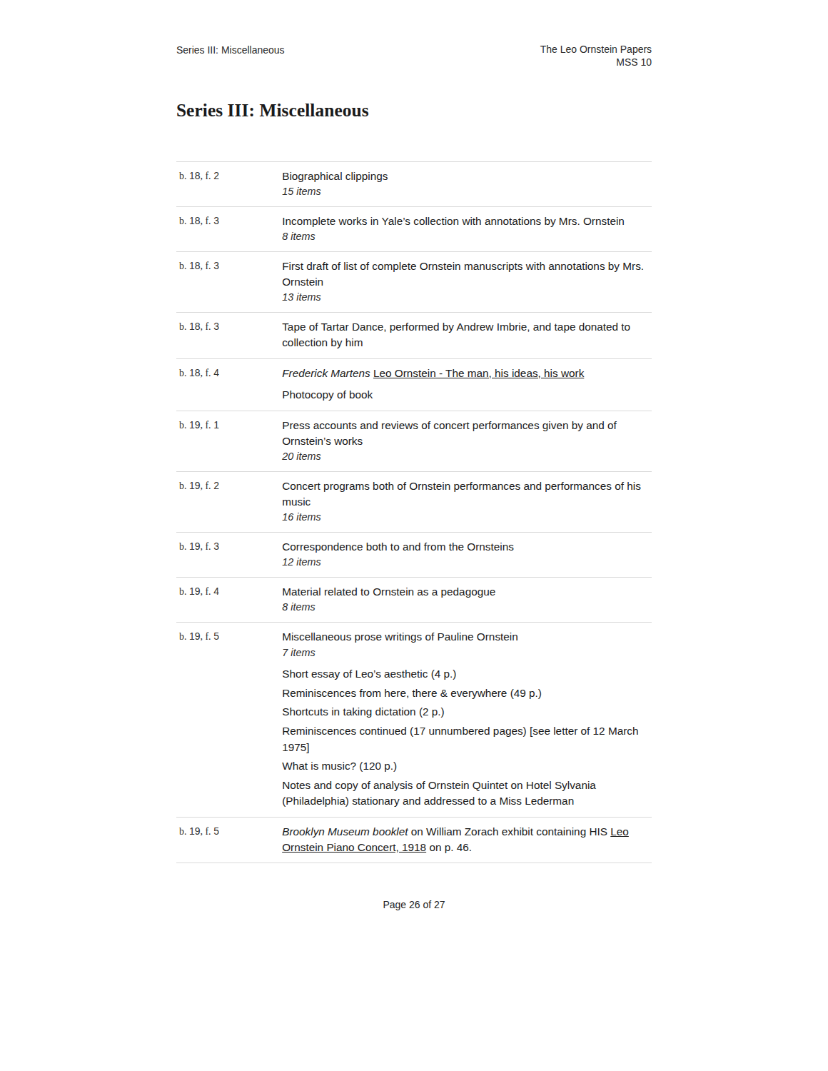Series III: Miscellaneous
The Leo Ornstein Papers
MSS 10
Series III: Miscellaneous
| b. 18 , f. 2 | Biographical clippings 15 items |
| b. 18 , f. 3 | Incomplete works in Yale’s collection with annotations by Mrs. Ornstein 8 items |
| b. 18 , f. 3 | First draft of list of complete Ornstein manuscripts with annotations by Mrs. Ornstein 13 items |
| b. 18 , f. 3 | Tape of Tartar Dance, performed by Andrew Imbrie, and tape donated to collection by him |
| b. 18 , f. 4 | Frederick Martens Leo Ornstein - The man, his ideas, his work Photocopy of book |
| b. 19 , f. 1 | Press accounts and reviews of concert performances given by and of Ornstein’s works 20 items |
| b. 19 , f. 2 | Concert programs both of Ornstein performances and performances of his music 16 items |
| b. 19 , f. 3 | Correspondence both to and from the Ornsteins 12 items |
| b. 19 , f. 4 | Material related to Ornstein as a pedagogue 8 items |
| b. 19 , f. 5 | Miscellaneous prose writings of Pauline Ornstein 7 items Short essay of Leo’s aesthetic (4 p.) Reminiscences from here, there & everywhere (49 p.) Shortcuts in taking dictation (2 p.) Reminiscences continued (17 unnumbered pages) [see letter of 12 March 1975] What is music? (120 p.) Notes and copy of analysis of Ornstein Quintet on Hotel Sylvania (Philadelphia) stationary and addressed to a Miss Lederman |
| b. 19 , f. 5 | Brooklyn Museum booklet on William Zorach exhibit containing HIS Leo Ornstein Piano Concert, 1918 on p. 46. |
Page 26 of 27